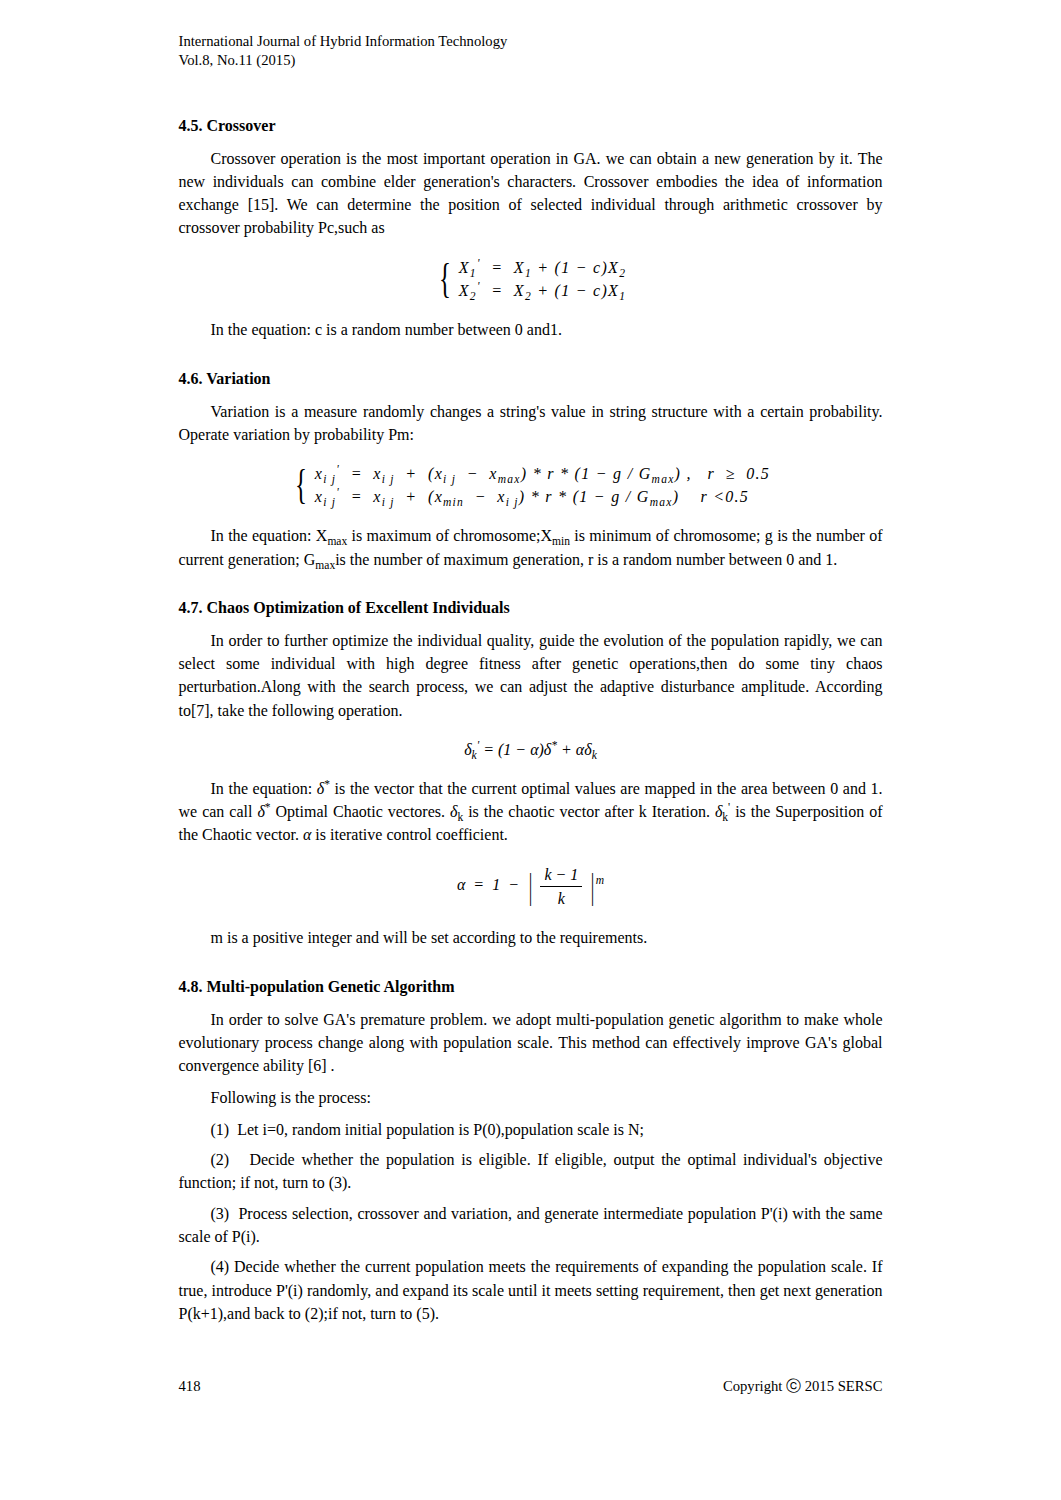International Journal of Hybrid Information Technology
Vol.8, No.11 (2015)
4.5. Crossover
Crossover operation is the most important operation in GA. we can obtain a new generation by it. The new individuals can combine elder generation's characters. Crossover embodies the idea of information exchange [15]. We can determine the position of selected individual through arithmetic crossover by crossover probability Pc,such as
{ X1' = X1 + (1 − c)X2 X2' = X2 + (1 − c)X1
In the equation: c is a random number between 0 and1.
4.6. Variation
Variation is a measure randomly changes a string's value in string structure with a certain probability. Operate variation by probability Pm:
{ xi j' = xi j + (xi j − xmax) * r * (1 − g / Gmax) , r ≥ 0.5 xi j' = xi j + (xmin − xi j) * r * (1 − g / Gmax) r <0.5
In the equation: Xmax is maximum of chromosome;Xmin is minimum of chromosome; g is the number of current generation; Gmaxis the number of maximum generation, r is a random number between 0 and 1.
4.7. Chaos Optimization of Excellent Individuals
In order to further optimize the individual quality, guide the evolution of the population rapidly, we can select some individual with high degree fitness after genetic operations,then do some tiny chaos perturbation.Along with the search process, we can adjust the adaptive disturbance amplitude. According to[7], take the following operation.
δk' = (1 − α)δ* + αδk
In the equation: δ* is the vector that the current optimal values are mapped in the area between 0 and 1. we can call δ* Optimal Chaotic vectores. δk is the chaotic vector after k Iteration. δk' is the Superposition of the Chaotic vector. α is iterative control coefficient.
α = 1 − | k − 1 k |m
m is a positive integer and will be set according to the requirements.
4.8. Multi-population Genetic Algorithm
In order to solve GA's premature problem. we adopt multi-population genetic algorithm to make whole evolutionary process change along with population scale. This method can effectively improve GA's global convergence ability [6] .
Following is the process:
(1) Let i=0, random initial population is P(0),population scale is N;
(2) Decide whether the population is eligible. If eligible, output the optimal individual's objective function; if not, turn to (3).
(3) Process selection, crossover and variation, and generate intermediate population P'(i) with the same scale of P(i).
(4) Decide whether the current population meets the requirements of expanding the population scale. If true, introduce P'(i) randomly, and expand its scale until it meets setting requirement, then get next generation P(k+1),and back to (2);if not, turn to (5).
418 Copyright ⓒ 2015 SERSC